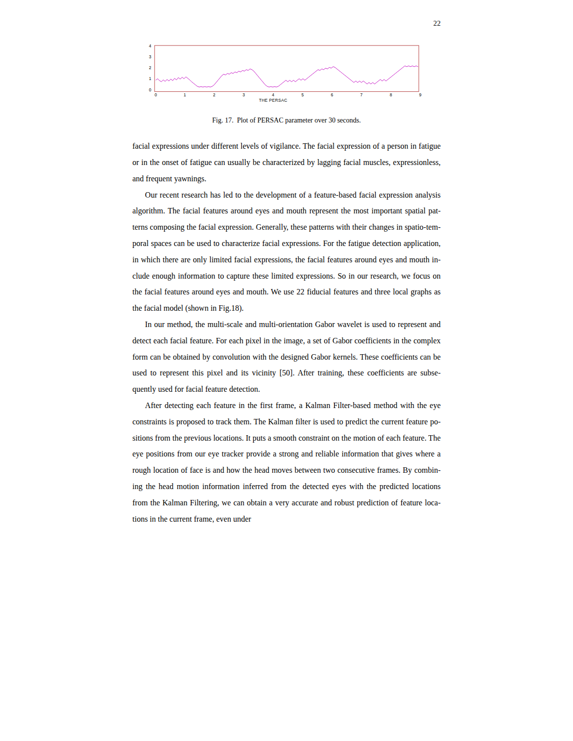22
4 3 2 1 0 0 1 2 3 4 5 6 7 8 9 THE PERSAC
Fig. 17. Plot of PERSAC parameter over 30 seconds.
facial expressions under different levels of vigilance. The facial expression of a person in fatigue or in the onset of fatigue can usually be characterized by lagging facial muscles, expressionless, and frequent yawnings.
Our recent research has led to the development of a feature-based facial expression analysis algorithm. The facial features around eyes and mouth represent the most important spatial patterns composing the facial expression. Generally, these patterns with their changes in spatio-temporal spaces can be used to characterize facial expressions. For the fatigue detection application, in which there are only limited facial expressions, the facial features around eyes and mouth include enough information to capture these limited expressions. So in our research, we focus on the facial features around eyes and mouth. We use 22 fiducial features and three local graphs as the facial model (shown in Fig.18).
In our method, the multi-scale and multi-orientation Gabor wavelet is used to represent and detect each facial feature. For each pixel in the image, a set of Gabor coefficients in the complex form can be obtained by convolution with the designed Gabor kernels. These coefficients can be used to represent this pixel and its vicinity [50]. After training, these coefficients are subsequently used for facial feature detection.
After detecting each feature in the first frame, a Kalman Filter-based method with the eye constraints is proposed to track them. The Kalman filter is used to predict the current feature positions from the previous locations. It puts a smooth constraint on the motion of each feature. The eye positions from our eye tracker provide a strong and reliable information that gives where a rough location of face is and how the head moves between two consecutive frames. By combining the head motion information inferred from the detected eyes with the predicted locations from the Kalman Filtering, we can obtain a very accurate and robust prediction of feature locations in the current frame, even under